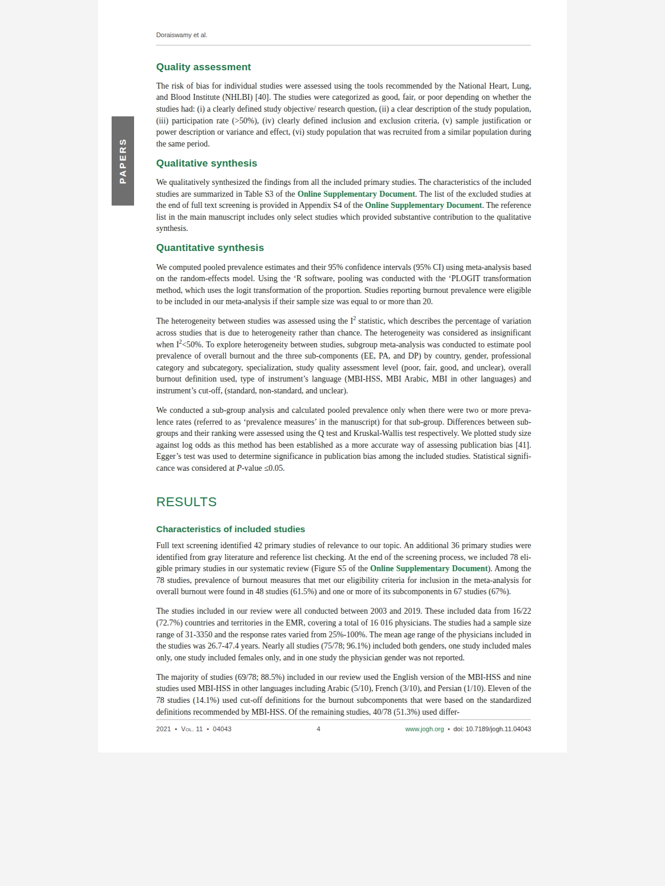PAPERS
Doraiswamy et al.
Quality assessment
The risk of bias for individual studies were assessed using the tools recommended by the National Heart, Lung, and Blood Institute (NHLBI) [40]. The studies were categorized as good, fair, or poor depending on whether the studies had: (i) a clearly defined study objective/ research question, (ii) a clear description of the study population, (iii) participation rate (>50%), (iv) clearly defined inclusion and exclusion criteria, (v) sample justification or power description or variance and effect, (vi) study population that was recruited from a similar population during the same period.
Qualitative synthesis
We qualitatively synthesized the findings from all the included primary studies. The characteristics of the included studies are summarized in Table S3 of the Online Supplementary Document. The list of the excluded studies at the end of full text screening is provided in Appendix S4 of the Online Supplementary Document. The reference list in the main manuscript includes only select studies which provided substantive contribution to the qualitative synthesis.
Quantitative synthesis
We computed pooled prevalence estimates and their 95% confidence intervals (95% CI) using meta-analysis based on the random-effects model. Using the ‘R software, pooling was conducted with the ‘PLOGIT transformation method, which uses the logit transformation of the proportion. Studies reporting burnout prevalence were eligible to be included in our meta-analysis if their sample size was equal to or more than 20.
The heterogeneity between studies was assessed using the I2 statistic, which describes the percentage of variation across studies that is due to heterogeneity rather than chance. The heterogeneity was considered as insignificant when I2<50%. To explore heterogeneity between studies, subgroup meta-analysis was conducted to estimate pool prevalence of overall burnout and the three sub-components (EE, PA, and DP) by country, gender, professional category and subcategory, specialization, study quality assessment level (poor, fair, good, and unclear), overall burnout definition used, type of instrument’s language (MBI-HSS, MBI Arabic, MBI in other languages) and instrument’s cut-off, (standard, non-standard, and unclear).
We conducted a sub-group analysis and calculated pooled prevalence only when there were two or more prevalence rates (referred to as ‘prevalence measures’ in the manuscript) for that sub-group. Differences between subgroups and their ranking were assessed using the Q test and Kruskal-Wallis test respectively. We plotted study size against log odds as this method has been established as a more accurate way of assessing publication bias [41]. Egger’s test was used to determine significance in publication bias among the included studies. Statistical significance was considered at P-value ≤0.05.
RESULTS
Characteristics of included studies
Full text screening identified 42 primary studies of relevance to our topic. An additional 36 primary studies were identified from gray literature and reference list checking. At the end of the screening process, we included 78 eligible primary studies in our systematic review (Figure S5 of the Online Supplementary Document). Among the 78 studies, prevalence of burnout measures that met our eligibility criteria for inclusion in the meta-analysis for overall burnout were found in 48 studies (61.5%) and one or more of its subcomponents in 67 studies (67%).
The studies included in our review were all conducted between 2003 and 2019. These included data from 16/22 (72.7%) countries and territories in the EMR, covering a total of 16 016 physicians. The studies had a sample size range of 31-3350 and the response rates varied from 25%-100%. The mean age range of the physicians included in the studies was 26.7-47.4 years. Nearly all studies (75/78; 96.1%) included both genders, one study included males only, one study included females only, and in one study the physician gender was not reported.
The majority of studies (69/78; 88.5%) included in our review used the English version of the MBI-HSS and nine studies used MBI-HSS in other languages including Arabic (5/10), French (3/10), and Persian (1/10). Eleven of the 78 studies (14.1%) used cut-off definitions for the burnout subcomponents that were based on the standardized definitions recommended by MBI-HSS. Of the remaining studies, 40/78 (51.3%) used differ-
2021 • Vol. 11 • 04043
4
www.jogh.org • doi: 10.7189/jogh.11.04043